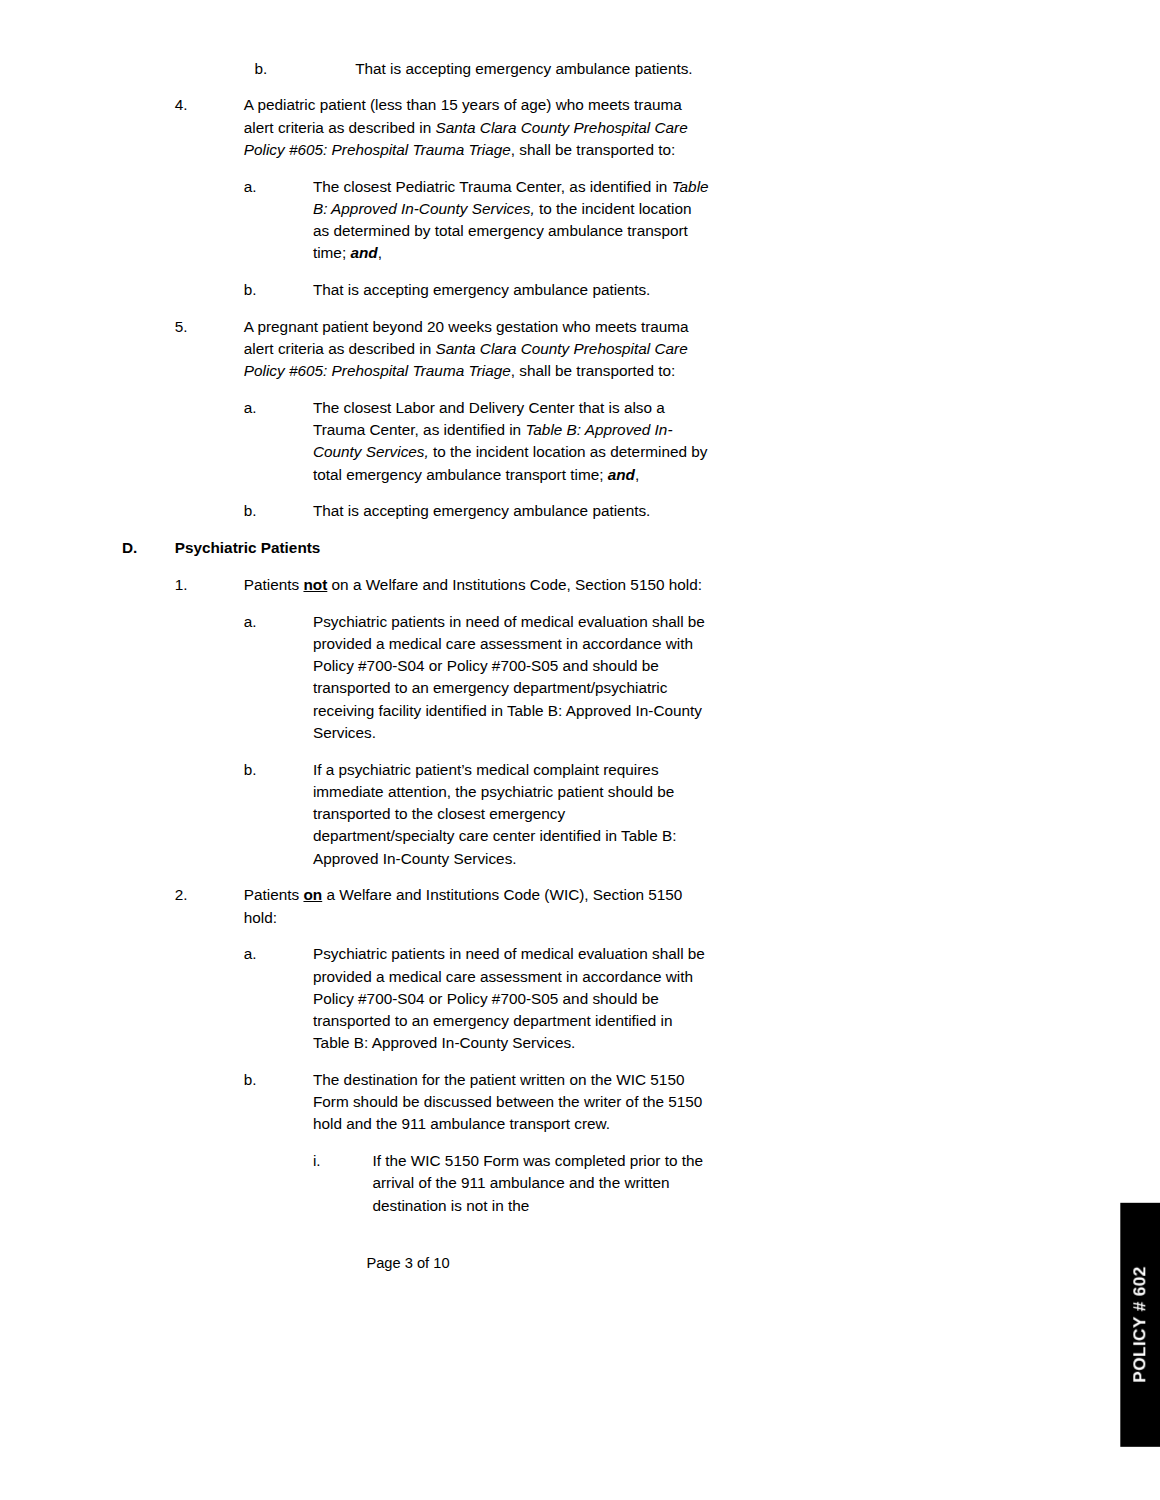b.
That is accepting emergency ambulance patients.
4.
A pediatric patient (less than 15 years of age) who meets trauma alert criteria as described in Santa Clara County Prehospital Care Policy #605: Prehospital Trauma Triage, shall be transported to:
a.
The closest Pediatric Trauma Center, as identified in Table B: Approved In-County Services, to the incident location as determined by total emergency ambulance transport time; and,
b.
That is accepting emergency ambulance patients.
5.
A pregnant patient beyond 20 weeks gestation who meets trauma alert criteria as described in Santa Clara County Prehospital Care Policy #605: Prehospital Trauma Triage, shall be transported to:
a.
The closest Labor and Delivery Center that is also a Trauma Center, as identified in Table B: Approved In-County Services, to the incident location as determined by total emergency ambulance transport time; and,
b.
That is accepting emergency ambulance patients.
D.
Psychiatric Patients
1.
Patients not on a Welfare and Institutions Code, Section 5150 hold:
a.
Psychiatric patients in need of medical evaluation shall be provided a medical care assessment in accordance with Policy #700-S04 or Policy #700-S05 and should be transported to an emergency department/psychiatric receiving facility identified in Table B: Approved In-County Services.
b.
If a psychiatric patient’s medical complaint requires immediate attention, the psychiatric patient should be transported to the closest emergency department/specialty care center identified in Table B: Approved In-County Services.
2.
Patients on a Welfare and Institutions Code (WIC), Section 5150 hold:
a.
Psychiatric patients in need of medical evaluation shall be provided a medical care assessment in accordance with Policy #700-S04 or Policy #700-S05 and should be transported to an emergency department identified in Table B: Approved In-County Services.
b.
The destination for the patient written on the WIC 5150 Form should be discussed between the writer of the 5150 hold and the 911 ambulance transport crew.
i.
If the WIC 5150 Form was completed prior to the arrival of the 911 ambulance and the written destination is not in the
POLICY # 602
Page 3 of 10